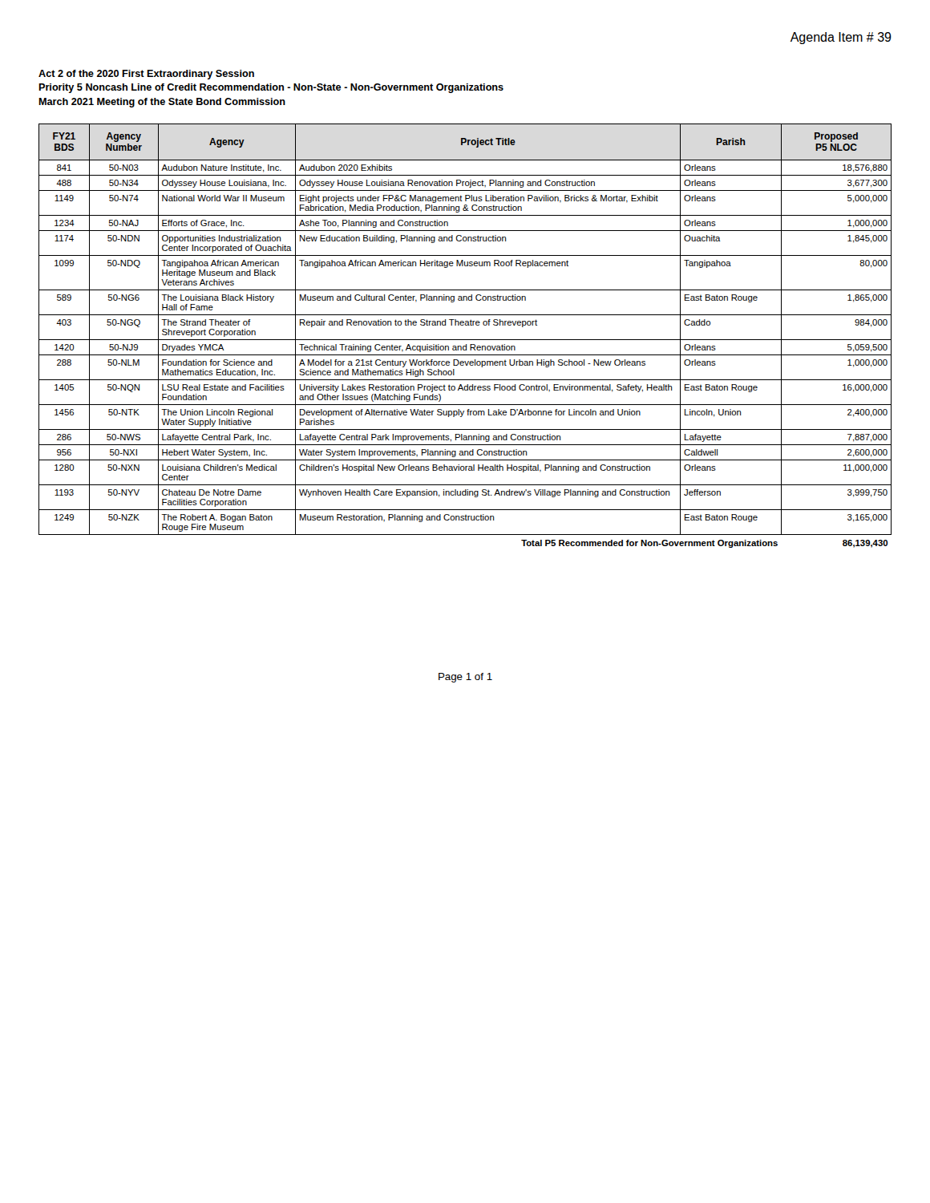Agenda Item # 39
Act 2 of the 2020 First Extraordinary Session
Priority 5 Noncash Line of Credit Recommendation - Non-State - Non-Government Organizations
March 2021 Meeting of the State Bond Commission
| FY21 BDS | Agency Number | Agency | Project Title | Parish | Proposed P5 NLOC |
| --- | --- | --- | --- | --- | --- |
| 841 | 50-N03 | Audubon Nature Institute, Inc. | Audubon 2020 Exhibits | Orleans | 18,576,880 |
| 488 | 50-N34 | Odyssey House Louisiana, Inc. | Odyssey House Louisiana Renovation Project, Planning and Construction | Orleans | 3,677,300 |
| 1149 | 50-N74 | National World War II Museum | Eight projects under FP&C Management Plus Liberation Pavilion, Bricks & Mortar, Exhibit Fabrication, Media Production, Planning & Construction | Orleans | 5,000,000 |
| 1234 | 50-NAJ | Efforts of Grace, Inc. | Ashe Too, Planning and Construction | Orleans | 1,000,000 |
| 1174 | 50-NDN | Opportunities Industrialization Center Incorporated of Ouachita | New Education Building, Planning and Construction | Ouachita | 1,845,000 |
| 1099 | 50-NDQ | Tangipahoa African American Heritage Museum and Black Veterans Archives | Tangipahoa African American Heritage Museum Roof Replacement | Tangipahoa | 80,000 |
| 589 | 50-NG6 | The Louisiana Black History Hall of Fame | Museum and Cultural Center, Planning and Construction | East Baton Rouge | 1,865,000 |
| 403 | 50-NGQ | The Strand Theater of Shreveport Corporation | Repair and Renovation to the Strand Theatre of Shreveport | Caddo | 984,000 |
| 1420 | 50-NJ9 | Dryades YMCA | Technical Training Center, Acquisition and Renovation | Orleans | 5,059,500 |
| 288 | 50-NLM | Foundation for Science and Mathematics Education, Inc. | A Model for a 21st Century Workforce Development Urban High School - New Orleans Science and Mathematics High School | Orleans | 1,000,000 |
| 1405 | 50-NQN | LSU Real Estate and Facilities Foundation | University Lakes Restoration Project to Address Flood Control, Environmental, Safety, Health and Other Issues (Matching Funds) | East Baton Rouge | 16,000,000 |
| 1456 | 50-NTK | The Union Lincoln Regional Water Supply Initiative | Development of Alternative Water Supply from Lake D'Arbonne for Lincoln and Union Parishes | Lincoln, Union | 2,400,000 |
| 286 | 50-NWS | Lafayette Central Park, Inc. | Lafayette Central Park Improvements, Planning and Construction | Lafayette | 7,887,000 |
| 956 | 50-NXI | Hebert Water System, Inc. | Water System Improvements, Planning and Construction | Caldwell | 2,600,000 |
| 1280 | 50-NXN | Louisiana Children's Medical Center | Children's Hospital New Orleans Behavioral Health Hospital, Planning and Construction | Orleans | 11,000,000 |
| 1193 | 50-NYV | Chateau De Notre Dame Facilities Corporation | Wynhoven Health Care Expansion, including St. Andrew's Village Planning and Construction | Jefferson | 3,999,750 |
| 1249 | 50-NZK | The Robert A. Bogan Baton Rouge Fire Museum | Museum Restoration, Planning and Construction | East Baton Rouge | 3,165,000 |
| Total P5 Recommended for Non-Government Organizations | 86,139,430 |
Page 1 of 1